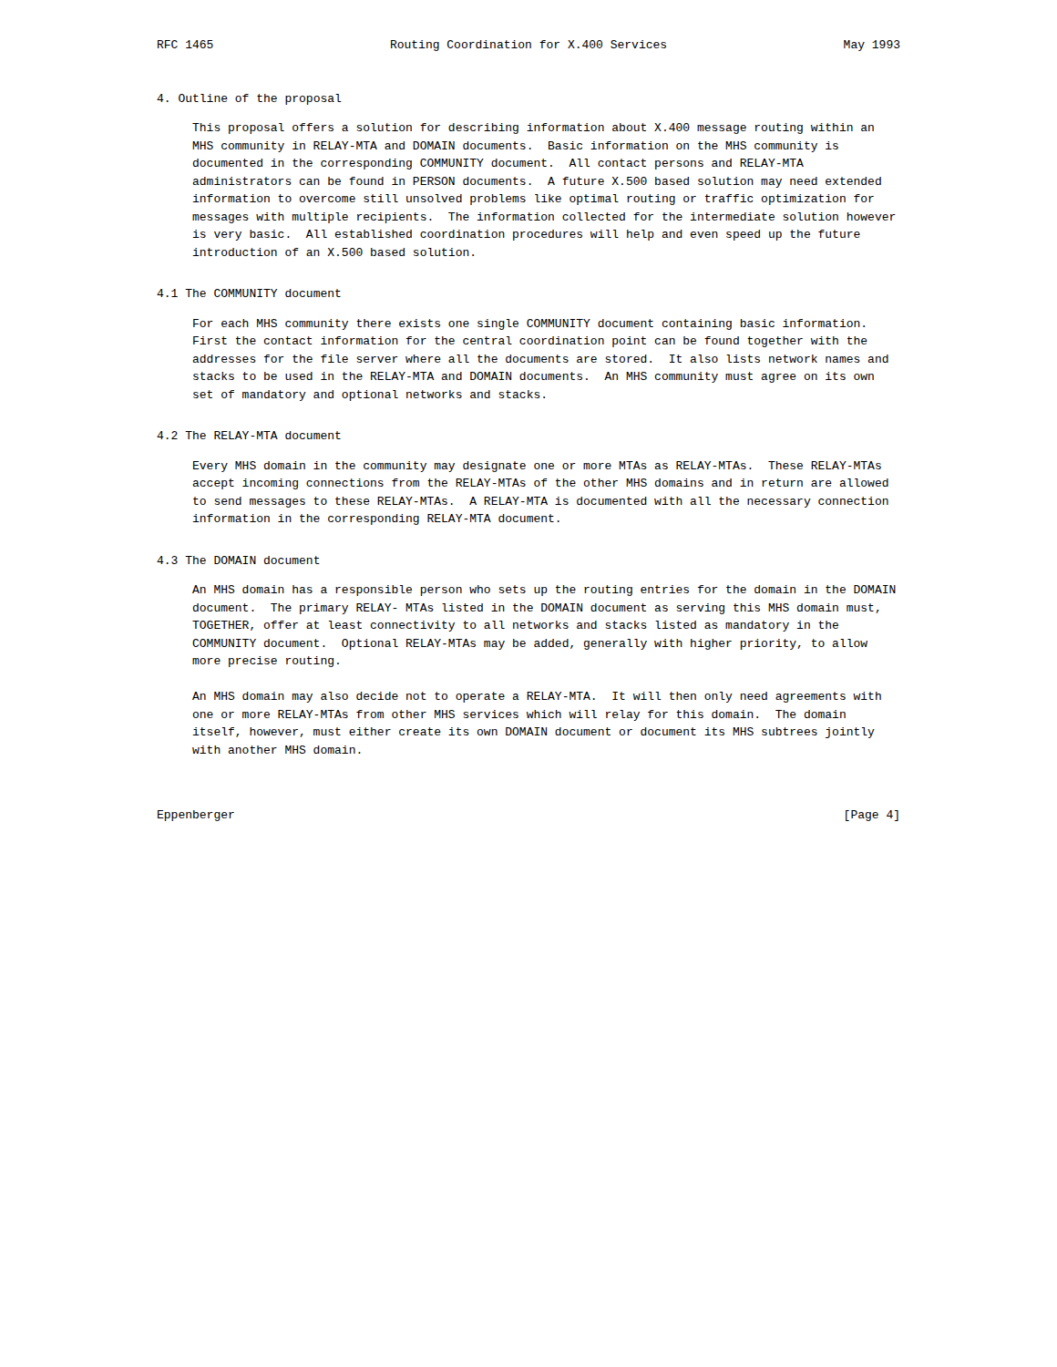RFC 1465 Routing Coordination for X.400 Services May 1993
4. Outline of the proposal
This proposal offers a solution for describing information about X.400 message routing within an MHS community in RELAY-MTA and DOMAIN documents. Basic information on the MHS community is documented in the corresponding COMMUNITY document. All contact persons and RELAY-MTA administrators can be found in PERSON documents. A future X.500 based solution may need extended information to overcome still unsolved problems like optimal routing or traffic optimization for messages with multiple recipients. The information collected for the intermediate solution however is very basic. All established coordination procedures will help and even speed up the future introduction of an X.500 based solution.
4.1 The COMMUNITY document
For each MHS community there exists one single COMMUNITY document containing basic information. First the contact information for the central coordination point can be found together with the addresses for the file server where all the documents are stored. It also lists network names and stacks to be used in the RELAY-MTA and DOMAIN documents. An MHS community must agree on its own set of mandatory and optional networks and stacks.
4.2 The RELAY-MTA document
Every MHS domain in the community may designate one or more MTAs as RELAY-MTAs. These RELAY-MTAs accept incoming connections from the RELAY-MTAs of the other MHS domains and in return are allowed to send messages to these RELAY-MTAs. A RELAY-MTA is documented with all the necessary connection information in the corresponding RELAY-MTA document.
4.3 The DOMAIN document
An MHS domain has a responsible person who sets up the routing entries for the domain in the DOMAIN document. The primary RELAY- MTAs listed in the DOMAIN document as serving this MHS domain must, TOGETHER, offer at least connectivity to all networks and stacks listed as mandatory in the COMMUNITY document. Optional RELAY-MTAs may be added, generally with higher priority, to allow more precise routing.
An MHS domain may also decide not to operate a RELAY-MTA. It will then only need agreements with one or more RELAY-MTAs from other MHS services which will relay for this domain. The domain itself, however, must either create its own DOMAIN document or document its MHS subtrees jointly with another MHS domain.
Eppenberger [Page 4]